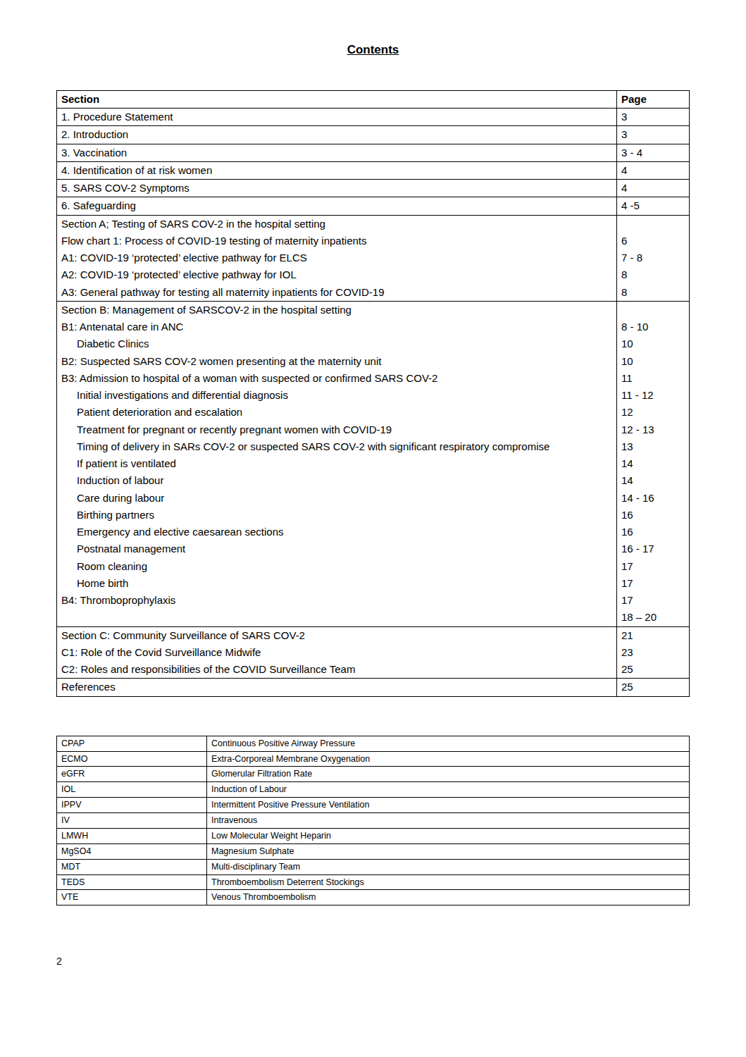Contents
| Section | Page |
| --- | --- |
| 1. Procedure Statement | 3 |
| 2. Introduction | 3 |
| 3. Vaccination | 3 - 4 |
| 4. Identification of at risk women | 4 |
| 5. SARS COV-2 Symptoms | 4 |
| 6. Safeguarding | 4 -5 |
| Section A; Testing of SARS COV-2 in the hospital setting | |
| Flow chart 1: Process of COVID-19 testing of maternity inpatients | 6 |
| A1: COVID-19 ‘protected’ elective pathway for ELCS | 7 - 8 |
| A2: COVID-19 ‘protected’ elective pathway for IOL | 8 |
| A3: General pathway for testing all maternity inpatients for COVID-19 | 8 |
| Section B: Management of SARSCOV-2 in the hospital setting | |
| B1: Antenatal care in ANC | 8 - 10 |
| Diabetic Clinics | 10 |
| B2: Suspected SARS COV-2 women presenting at the maternity unit | 10 |
| B3: Admission to hospital of a woman with suspected or confirmed SARS COV-2 | 11 |
| Initial investigations and differential diagnosis | 11 - 12 |
| Patient deterioration and escalation | 12 |
| Treatment for pregnant or recently pregnant women with COVID-19 | 12 - 13 |
| Timing of delivery in SARs COV-2 or suspected SARS COV-2 with significant respiratory compromise | 13 |
| If patient is ventilated | 14 |
| Induction of labour | 14 |
| Care during labour | 14 - 16 |
| Birthing partners | 16 |
| Emergency and elective caesarean sections | 16 |
| Postnatal management | 16 - 17 |
| Room cleaning | 17 |
| Home birth | 17 |
| B4: Thromboprophylaxis | 17 |
| | 18 – 20 |
| Section C: Community Surveillance of SARS COV-2 | 21 |
| C1: Role of the Covid Surveillance Midwife | 23 |
| C2: Roles and responsibilities of the COVID Surveillance Team | 25 |
| References | 25 |
| CPAP | Continuous Positive Airway Pressure |
| ECMO | Extra-Corporeal Membrane Oxygenation |
| eGFR | Glomerular Filtration Rate |
| IOL | Induction of Labour |
| IPPV | Intermittent Positive Pressure Ventilation |
| IV | Intravenous |
| LMWH | Low Molecular Weight Heparin |
| MgSO4 | Magnesium Sulphate |
| MDT | Multi-disciplinary Team |
| TEDS | Thromboembolism Deterrent Stockings |
| VTE | Venous Thromboembolism |
2